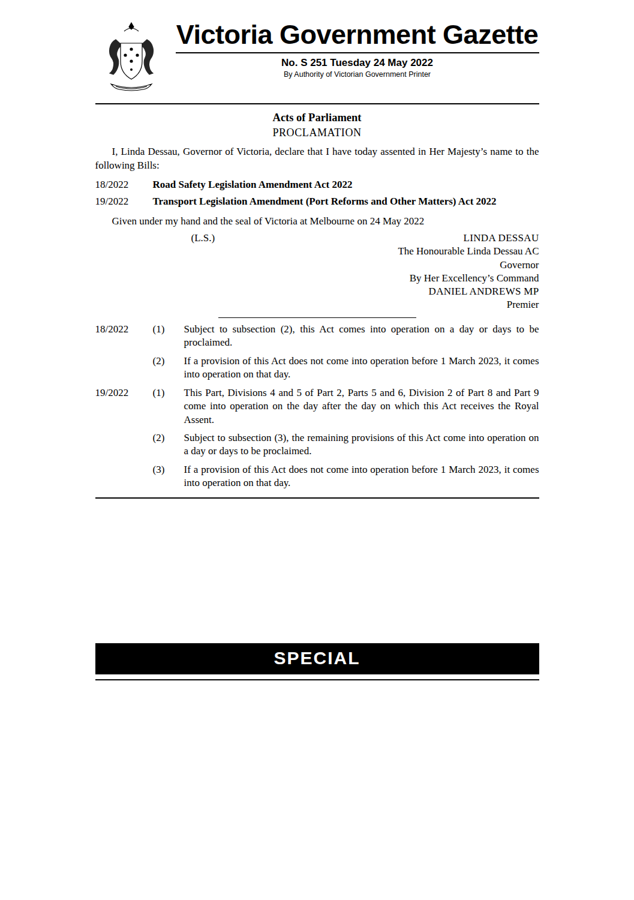Victoria Government Gazette
No. S 251 Tuesday 24 May 2022
By Authority of Victorian Government Printer
Acts of Parliament
PROCLAMATION
I, Linda Dessau, Governor of Victoria, declare that I have today assented in Her Majesty’s name to the following Bills:
18/2022
Road Safety Legislation Amendment Act 2022
19/2022
Transport Legislation Amendment (Port Reforms and Other Matters) Act 2022
Given under my hand and the seal of Victoria at Melbourne on 24 May 2022
(L.S.)
LINDA DESSAU
The Honourable Linda Dessau AC
Governor
By Her Excellency’s Command
DANIEL ANDREWS MP
Premier
| 18/2022 | (1) | Subject to subsection (2), this Act comes into operation on a day or days to be proclaimed. |
| | (2) | If a provision of this Act does not come into operation before 1 March 2023, it comes into operation on that day. |
| 19/2022 | (1) | This Part, Divisions 4 and 5 of Part 2, Parts 5 and 6, Division 2 of Part 8 and Part 9 come into operation on the day after the day on which this Act receives the Royal Assent. |
| | (2) | Subject to subsection (3), the remaining provisions of this Act come into operation on a day or days to be proclaimed. |
| | (3) | If a provision of this Act does not come into operation before 1 March 2023, it comes into operation on that day. |
SPECIAL